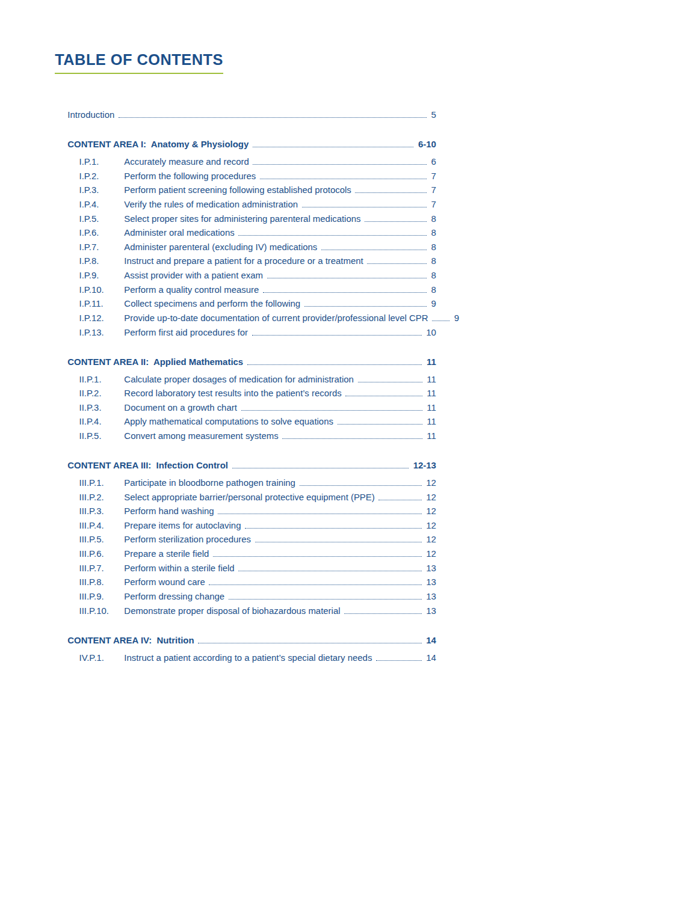TABLE OF CONTENTS
Introduction 5
CONTENT AREA I: Anatomy & Physiology 6-10
I.P.1. Accurately measure and record 6
I.P.2. Perform the following procedures 7
I.P.3. Perform patient screening following established protocols 7
I.P.4. Verify the rules of medication administration 7
I.P.5. Select proper sites for administering parenteral medications 8
I.P.6. Administer oral medications 8
I.P.7. Administer parenteral (excluding IV) medications 8
I.P.8. Instruct and prepare a patient for a procedure or a treatment 8
I.P.9. Assist provider with a patient exam 8
I.P.10. Perform a quality control measure 8
I.P.11. Collect specimens and perform the following 9
I.P.12. Provide up-to-date documentation of current provider/professional level CPR 9
I.P.13. Perform first aid procedures for 10
CONTENT AREA II: Applied Mathematics 11
II.P.1. Calculate proper dosages of medication for administration 11
II.P.2. Record laboratory test results into the patient’s records 11
II.P.3. Document on a growth chart 11
II.P.4. Apply mathematical computations to solve equations 11
II.P.5. Convert among measurement systems 11
CONTENT AREA III: Infection Control 12-13
III.P.1. Participate in bloodborne pathogen training 12
III.P.2. Select appropriate barrier/personal protective equipment (PPE) 12
III.P.3. Perform hand washing 12
III.P.4. Prepare items for autoclaving 12
III.P.5. Perform sterilization procedures 12
III.P.6. Prepare a sterile field 12
III.P.7. Perform within a sterile field 13
III.P.8. Perform wound care 13
III.P.9. Perform dressing change 13
III.P.10. Demonstrate proper disposal of biohazardous material 13
CONTENT AREA IV: Nutrition 14
IV.P.1. Instruct a patient according to a patient’s special dietary needs 14